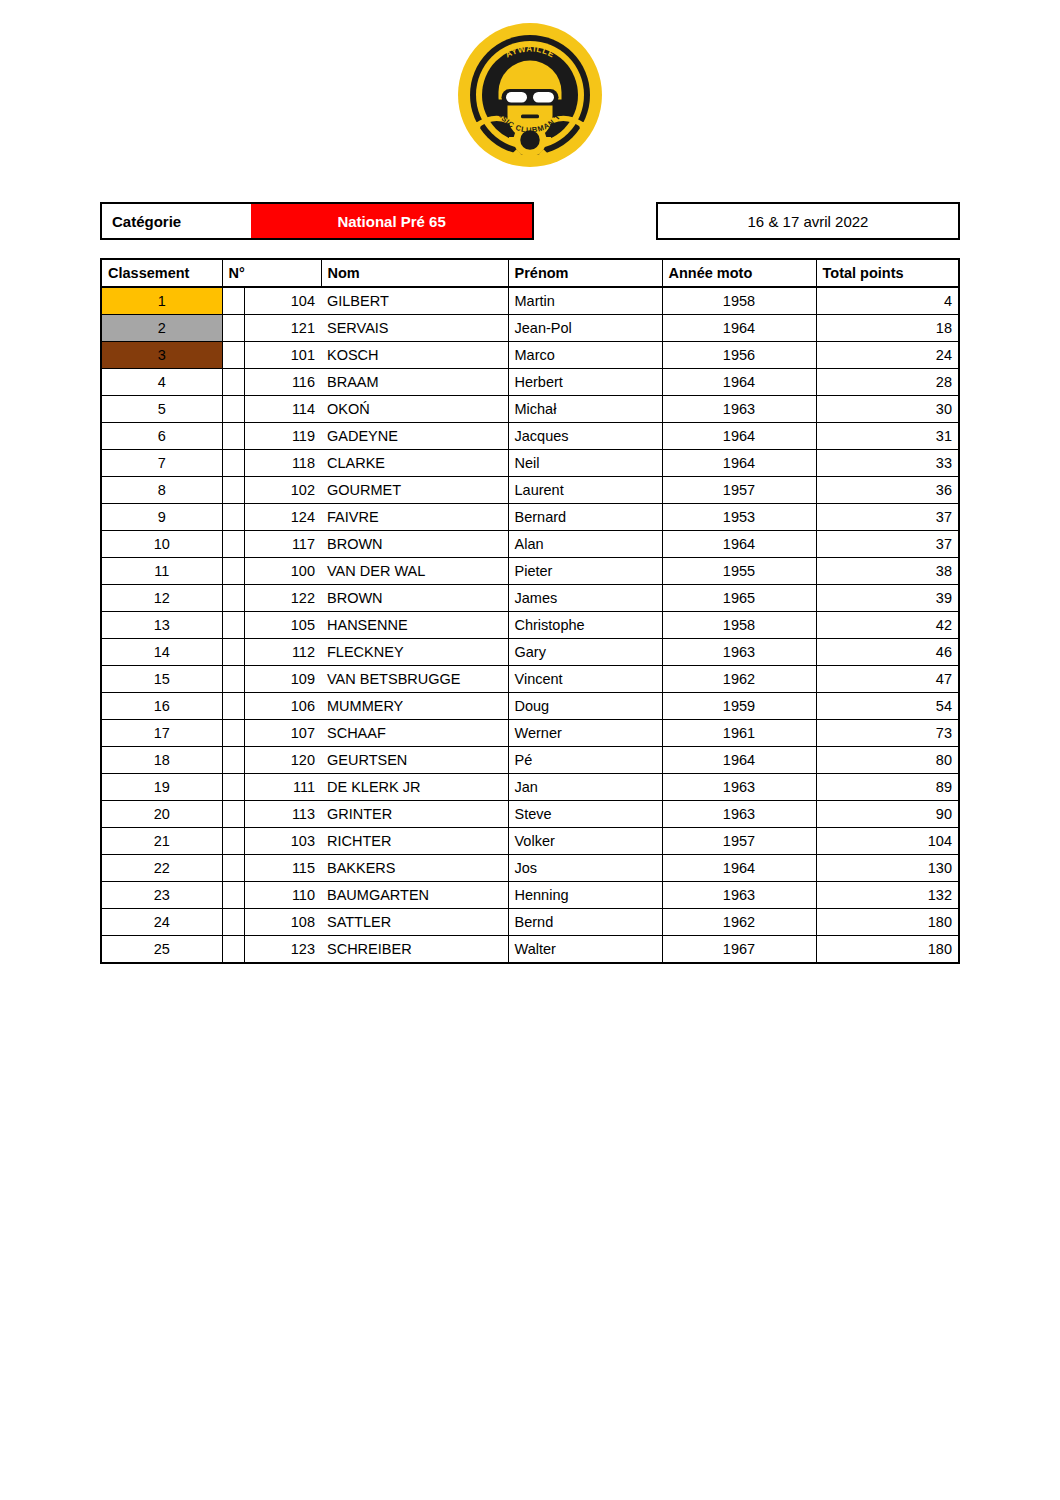AYWAILLE CLASSIC CLUBMAN TRIAL
Catégorie
National Pré 65
16 & 17 avril 2022
| Classement | N° | Nom | Prénom | Année moto | Total points |
| --- | --- | --- | --- | --- | --- |
| 1 | | 104 | GILBERT | Martin | 1958 | 4 |
| 2 | | 121 | SERVAIS | Jean-Pol | 1964 | 18 |
| 3 | | 101 | KOSCH | Marco | 1956 | 24 |
| 4 | | 116 | BRAAM | Herbert | 1964 | 28 |
| 5 | | 114 | OKOŃ | Michał | 1963 | 30 |
| 6 | | 119 | GADEYNE | Jacques | 1964 | 31 |
| 7 | | 118 | CLARKE | Neil | 1964 | 33 |
| 8 | | 102 | GOURMET | Laurent | 1957 | 36 |
| 9 | | 124 | FAIVRE | Bernard | 1953 | 37 |
| 10 | | 117 | BROWN | Alan | 1964 | 37 |
| 11 | | 100 | VAN DER WAL | Pieter | 1955 | 38 |
| 12 | | 122 | BROWN | James | 1965 | 39 |
| 13 | | 105 | HANSENNE | Christophe | 1958 | 42 |
| 14 | | 112 | FLECKNEY | Gary | 1963 | 46 |
| 15 | | 109 | VAN BETSBRUGGE | Vincent | 1962 | 47 |
| 16 | | 106 | MUMMERY | Doug | 1959 | 54 |
| 17 | | 107 | SCHAAF | Werner | 1961 | 73 |
| 18 | | 120 | GEURTSEN | Pé | 1964 | 80 |
| 19 | | 111 | DE KLERK JR | Jan | 1963 | 89 |
| 20 | | 113 | GRINTER | Steve | 1963 | 90 |
| 21 | | 103 | RICHTER | Volker | 1957 | 104 |
| 22 | | 115 | BAKKERS | Jos | 1964 | 130 |
| 23 | | 110 | BAUMGARTEN | Henning | 1963 | 132 |
| 24 | | 108 | SATTLER | Bernd | 1962 | 180 |
| 25 | | 123 | SCHREIBER | Walter | 1967 | 180 |